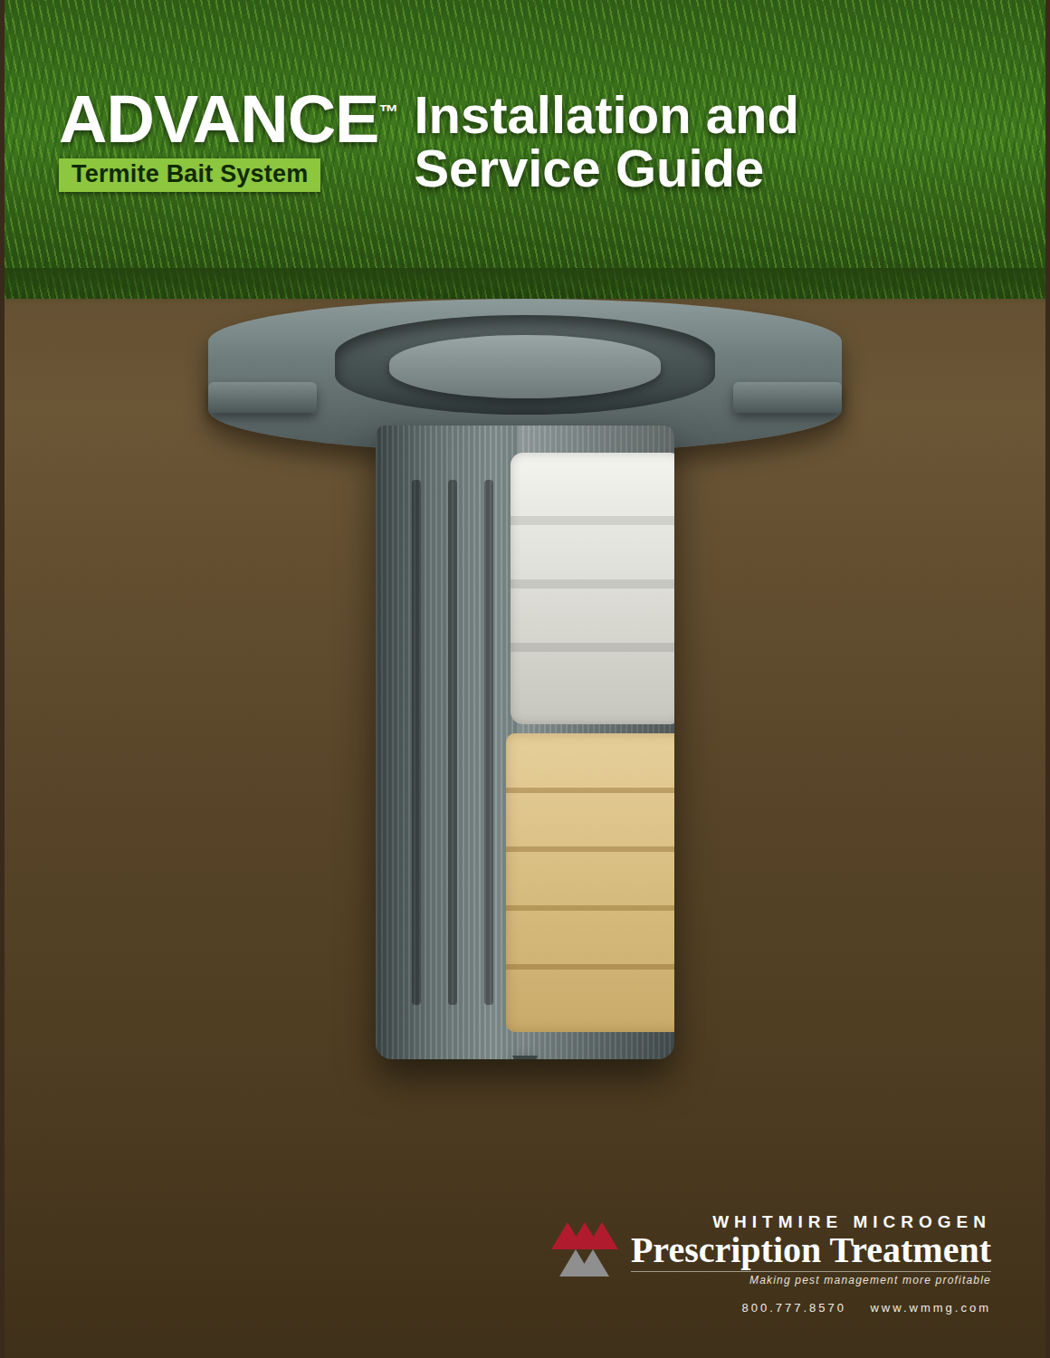ADVANCE™
Termite Bait System
Installation and
Service Guide
WHITMIRE MICROGEN
Prescription Treatment
Making pest management more profitable
800.777.8570 www.wmmg.com